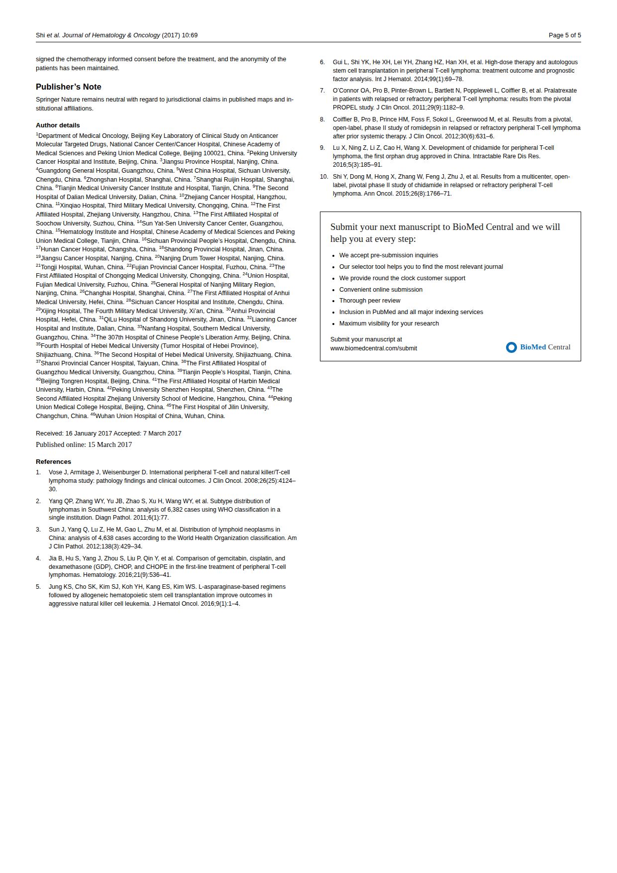Shi et al. Journal of Hematology & Oncology (2017) 10:69
Page 5 of 5
signed the chemotherapy informed consent before the treatment, and the anonymity of the patients has been maintained.
Publisher’s Note
Springer Nature remains neutral with regard to jurisdictional claims in published maps and institutional affiliations.
Author details
1Department of Medical Oncology, Beijing Key Laboratory of Clinical Study on Anticancer Molecular Targeted Drugs, National Cancer Center/Cancer Hospital, Chinese Academy of Medical Sciences and Peking Union Medical College, Beijing 100021, China. 2Peking University Cancer Hospital and Institute, Beijing, China. 3Jiangsu Province Hospital, Nanjing, China. 4Guangdong General Hospital, Guangzhou, China. 5West China Hospital, Sichuan University, Chengdu, China. 6Zhongshan Hospital, Shanghai, China. 7Shanghai Ruijin Hospital, Shanghai, China. 8Tianjin Medical University Cancer Institute and Hospital, Tianjin, China. 9The Second Hospital of Dalian Medical University, Dalian, China. 10Zhejiang Cancer Hospital, Hangzhou, China. 11Xinqiao Hospital, Third Military Medical University, Chongqing, China. 12The First Affiliated Hospital, Zhejiang University, Hangzhou, China. 13The First Affiliated Hospital of Soochow University, Suzhou, China. 14Sun Yat-Sen University Cancer Center, Guangzhou, China. 15Hematology Institute and Hospital, Chinese Academy of Medical Sciences and Peking Union Medical College, Tianjin, China. 16Sichuan Provincial People’s Hospital, Chengdu, China. 17Hunan Cancer Hospital, Changsha, China. 18Shandong Provincial Hospital, Jinan, China. 19Jiangsu Cancer Hospital, Nanjing, China. 20Nanjing Drum Tower Hospital, Nanjing, China. 21Tongji Hospital, Wuhan, China. 22Fujian Provincial Cancer Hospital, Fuzhou, China. 23The First Affiliated Hospital of Chongqing Medical University, Chongqing, China. 24Union Hospital, Fujian Medical University, Fuzhou, China. 25General Hospital of Nanjing Military Region, Nanjing, China. 26Changhai Hospital, Shanghai, China. 27The First Affiliated Hospital of Anhui Medical University, Hefei, China. 28Sichuan Cancer Hospital and Institute, Chengdu, China. 29Xijing Hospital, The Fourth Military Medical University, Xi’an, China. 30Anhui Provincial Hospital, Hefei, China. 31QiLu Hospital of Shandong University, Jinan, China. 32Liaoning Cancer Hospital and Institute, Dalian, China. 33Nanfang Hospital, Southern Medical University, Guangzhou, China. 34The 307th Hospital of Chinese People’s Liberation Army, Beijing, China. 35Fourth Hospital of Hebei Medical University (Tumor Hospital of Hebei Province), Shijiazhuang, China. 36The Second Hospital of Hebei Medical University, Shijiazhuang, China. 37Shanxi Provincial Cancer Hospital, Taiyuan, China. 38The First Affiliated Hospital of Guangzhou Medical University, Guangzhou, China. 39Tianjin People’s Hospital, Tianjin, China. 40Beijing Tongren Hospital, Beijing, China. 41The First Affiliated Hospital of Harbin Medical University, Harbin, China. 42Peking University Shenzhen Hospital, Shenzhen, China. 43The Second Affiliated Hospital Zhejiang University School of Medicine, Hangzhou, China. 44Peking Union Medical College Hospital, Beijing, China. 45The First Hospital of Jilin University, Changchun, China. 46Wuhan Union Hospital of China, Wuhan, China.
Received: 16 January 2017 Accepted: 7 March 2017
Published online: 15 March 2017
References
Vose J, Armitage J, Weisenburger D. International peripheral T-cell and natural killer/T-cell lymphoma study: pathology findings and clinical outcomes. J Clin Oncol. 2008;26(25):4124–30.
Yang QP, Zhang WY, Yu JB, Zhao S, Xu H, Wang WY, et al. Subtype distribution of lymphomas in Southwest China: analysis of 6,382 cases using WHO classification in a single institution. Diagn Pathol. 2011;6(1):77.
Sun J, Yang Q, Lu Z, He M, Gao L, Zhu M, et al. Distribution of lymphoid neoplasms in China: analysis of 4,638 cases according to the World Health Organization classification. Am J Clin Pathol. 2012;138(3):429–34.
Jia B, Hu S, Yang J, Zhou S, Liu P, Qin Y, et al. Comparison of gemcitabin, cisplatin, and dexamethasone (GDP), CHOP, and CHOPE in the first-line treatment of peripheral T-cell lymphomas. Hematology. 2016;21(9):536–41.
Jung KS, Cho SK, Kim SJ, Koh YH, Kang ES, Kim WS. L-asparaginase-based regimens followed by allogeneic hematopoietic stem cell transplantation improve outcomes in aggressive natural killer cell leukemia. J Hematol Oncol. 2016;9(1):1–4.
Gui L, Shi YK, He XH, Lei YH, Zhang HZ, Han XH, et al. High-dose therapy and autologous stem cell transplantation in peripheral T-cell lymphoma: treatment outcome and prognostic factor analysis. Int J Hematol. 2014;99(1):69–78.
O’Connor OA, Pro B, Pinter-Brown L, Bartlett N, Popplewell L, Coiffier B, et al. Pralatrexate in patients with relapsed or refractory peripheral T-cell lymphoma: results from the pivotal PROPEL study. J Clin Oncol. 2011;29(9):1182–9.
Coiffier B, Pro B, Prince HM, Foss F, Sokol L, Greenwood M, et al. Results from a pivotal, open-label, phase II study of romidepsin in relapsed or refractory peripheral T-cell lymphoma after prior systemic therapy. J Clin Oncol. 2012;30(6):631–6.
Lu X, Ning Z, Li Z, Cao H, Wang X. Development of chidamide for peripheral T-cell lymphoma, the first orphan drug approved in China. Intractable Rare Dis Res. 2016;5(3):185–91.
Shi Y, Dong M, Hong X, Zhang W, Feng J, Zhu J, et al. Results from a multicenter, open-label, pivotal phase II study of chidamide in relapsed or refractory peripheral T-cell lymphoma. Ann Oncol. 2015;26(8):1766–71.
Submit your next manuscript to BioMed Central and we will help you at every step:
We accept pre-submission inquiries
Our selector tool helps you to find the most relevant journal
We provide round the clock customer support
Convenient online submission
Thorough peer review
Inclusion in PubMed and all major indexing services
Maximum visibility for your research
Submit your manuscript at
www.biomedcentral.com/submit
BioMed Central